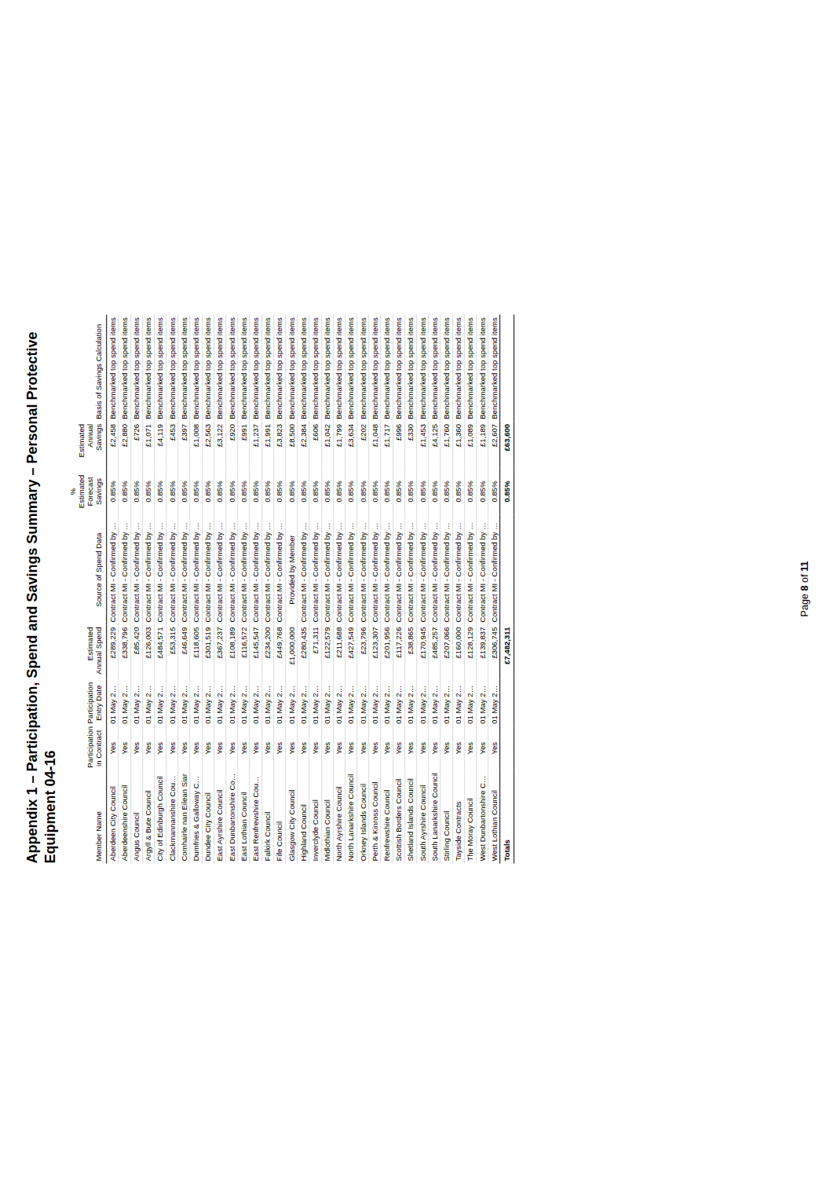Appendix 1 – Participation, Spend and Savings Summary – Personal Protective Equipment 04-16
| Member Name | Participation in Contract | Participation Entry Date | Estimated Annual Spend | Source of Spend Data | % Estimated Forecast Savings | Estimated Annual Savings | Basis of Savings Calculation |
| --- | --- | --- | --- | --- | --- | --- | --- |
| Aberdeen City Council | Yes | 01 May 2017 | £289,229 | Contract MI - Confirmed by Member | 0.85% | £2,458 | Benchmarked top spend items |
| Aberdeenshire Council | Yes | 01 May 2017 | £338,796 | Contract MI - Confirmed by Member | 0.85% | £2,880 | Benchmarked top spend items |
| Angus Council | Yes | 01 May 2017 | £85,420 | Contract MI - Confirmed by Member | 0.85% | £726 | Benchmarked top spend items |
| Argyll & Bute Council | Yes | 01 May 2017 | £126,003 | Contract MI - Confirmed by Member | 0.85% | £1,071 | Benchmarked top spend items |
| City of Edinburgh Council | Yes | 01 May 2017 | £484,571 | Contract MI - Confirmed by Member | 0.85% | £4,119 | Benchmarked top spend items |
| Clackmannanshire Council | Yes | 01 May 2017 | £53,315 | Contract MI - Confirmed by Member | 0.85% | £453 | Benchmarked top spend items |
| Comhairle nan Eilean Siar | Yes | 01 May 2017 | £46,649 | Contract MI - Confirmed by Member | 0.85% | £397 | Benchmarked top spend items |
| Dumfries & Galloway Council | Yes | 01 May 2017 | £118,605 | Contract MI - Confirmed by Member | 0.85% | £1,008 | Benchmarked top spend items |
| Dundee City Council | Yes | 01 May 2017 | £301,519 | Contract MI - Confirmed by Member | 0.85% | £2,563 | Benchmarked top spend items |
| East Ayrshire Council | Yes | 01 May 2017 | £367,237 | Contract MI - Confirmed by Member | 0.85% | £3,122 | Benchmarked top spend items |
| East Dunbartonshire Council | Yes | 01 May 2017 | £108,189 | Contract MI - Confirmed by Member | 0.85% | £920 | Benchmarked top spend items |
| East Lothian Council | Yes | 01 May 2017 | £116,572 | Contract MI - Confirmed by Member | 0.85% | £991 | Benchmarked top spend items |
| East Renfrewshire Council | Yes | 01 May 2017 | £145,547 | Contract MI - Confirmed by Member | 0.85% | £1,237 | Benchmarked top spend items |
| Falkirk Council | Yes | 01 May 2017 | £234,200 | Contract MI - Confirmed by Member | 0.85% | £1,991 | Benchmarked top spend items |
| Fife Council | Yes | 01 May 2017 | £449,768 | Contract MI - Confirmed by Member | 0.85% | £3,823 | Benchmarked top spend items |
| Glasgow City Council | Yes | 01 May 2017 | £1,000,000 | Provided by Member | 0.85% | £8,500 | Benchmarked top spend items |
| Highland Council | Yes | 01 May 2017 | £280,435 | Contract MI - Confirmed by Member | 0.85% | £2,384 | Benchmarked top spend items |
| Inverclyde Council | Yes | 01 May 2017 | £71,311 | Contract MI - Confirmed by Member | 0.85% | £606 | Benchmarked top spend items |
| Midlothian Council | Yes | 01 May 2017 | £122,579 | Contract MI - Confirmed by Member | 0.85% | £1,042 | Benchmarked top spend items |
| North Ayrshire Council | Yes | 01 May 2017 | £211,688 | Contract MI - Confirmed by Member | 0.85% | £1,799 | Benchmarked top spend items |
| North Lanarkshire Council | Yes | 01 May 2017 | £427,549 | Contract MI - Confirmed by Member | 0.85% | £3,634 | Benchmarked top spend items |
| Orkney Islands Council | Yes | 01 May 2017 | £23,796 | Contract MI - Confirmed by Member | 0.85% | £202 | Benchmarked top spend items |
| Perth & Kinross Council | Yes | 01 May 2017 | £123,307 | Contract MI - Confirmed by Member | 0.85% | £1,048 | Benchmarked top spend items |
| Renfrewshire Council | Yes | 01 May 2017 | £201,956 | Contract MI - Confirmed by Member | 0.85% | £1,717 | Benchmarked top spend items |
| Scottish Borders Council | Yes | 01 May 2017 | £117,226 | Contract MI - Confirmed by Member | 0.85% | £996 | Benchmarked top spend items |
| Shetland Islands Council | Yes | 01 May 2017 | £38,865 | Contract MI - Confirmed by Member | 0.85% | £330 | Benchmarked top spend items |
| South Ayrshire Council | Yes | 01 May 2017 | £170,945 | Contract MI - Confirmed by Member | 0.85% | £1,453 | Benchmarked top spend items |
| South Lanarkshire Council | Yes | 01 May 2017 | £485,257 | Contract MI - Confirmed by Member | 0.85% | £4,125 | Benchmarked top spend items |
| Stirling Council | Yes | 01 May 2017 | £207,066 | Contract MI - Confirmed by Member | 0.85% | £1,760 | Benchmarked top spend items |
| Tayside Contracts | Yes | 01 May 2017 | £160,000 | Contract MI - Confirmed by Member | 0.85% | £1,360 | Benchmarked top spend items |
| The Moray Council | Yes | 01 May 2017 | £128,129 | Contract MI - Confirmed by Member | 0.85% | £1,089 | Benchmarked top spend items |
| West Dunbartonshire Council | Yes | 01 May 2017 | £139,837 | Contract MI - Confirmed by Member | 0.85% | £1,189 | Benchmarked top spend items |
| West Lothian Council | Yes | 01 May 2017 | £306,745 | Contract MI - Confirmed by Member | 0.85% | £2,607 | Benchmarked top spend items |
| Totals | | | £7,482,311 | | 0.85% | £63,600 | |
Page 8 of 11